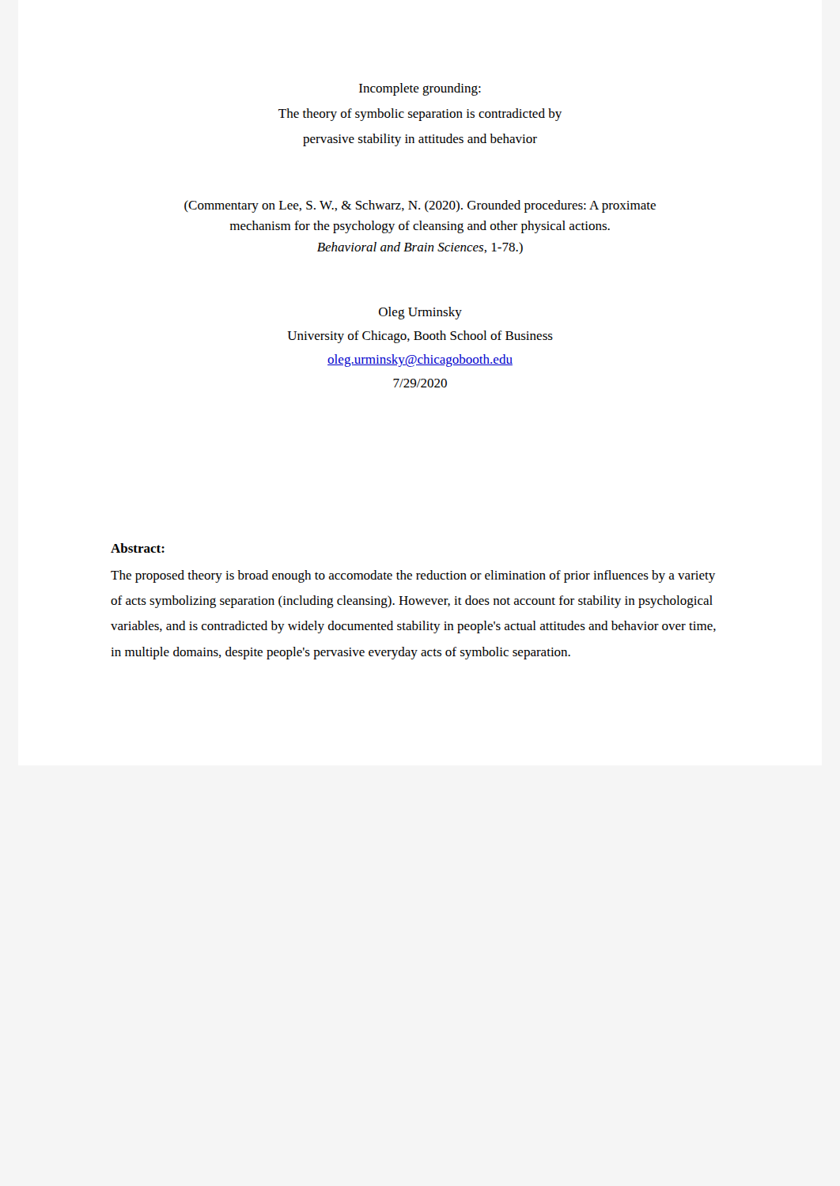Incomplete grounding:
The theory of symbolic separation is contradicted by
pervasive stability in attitudes and behavior
(Commentary on Lee, S. W., & Schwarz, N. (2020). Grounded procedures: A proximate
mechanism for the psychology of cleansing and other physical actions.
Behavioral and Brain Sciences, 1-78.)
Oleg Urminsky
University of Chicago, Booth School of Business
oleg.urminsky@chicagobooth.edu
7/29/2020
Abstract:
The proposed theory is broad enough to accomodate the reduction or elimination of prior influences by a variety of acts symbolizing separation (including cleansing). However, it does not account for stability in psychological variables, and is contradicted by widely documented stability in people's actual attitudes and behavior over time, in multiple domains, despite people's pervasive everyday acts of symbolic separation.